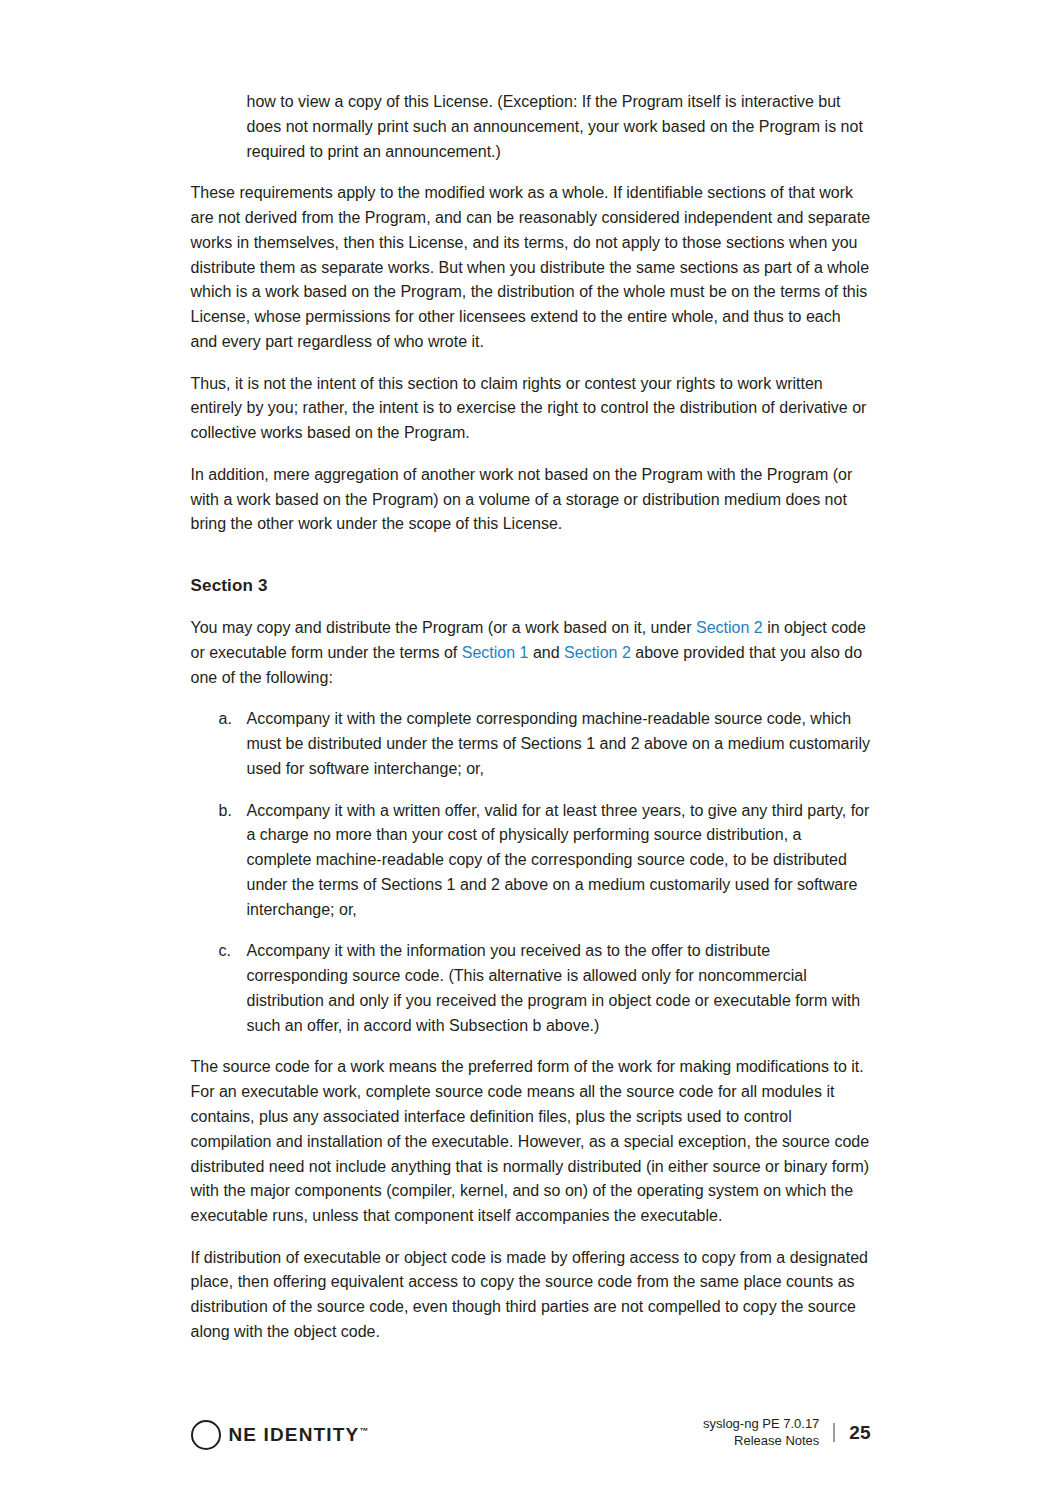how to view a copy of this License. (Exception: If the Program itself is interactive but does not normally print such an announcement, your work based on the Program is not required to print an announcement.)
These requirements apply to the modified work as a whole. If identifiable sections of that work are not derived from the Program, and can be reasonably considered independent and separate works in themselves, then this License, and its terms, do not apply to those sections when you distribute them as separate works. But when you distribute the same sections as part of a whole which is a work based on the Program, the distribution of the whole must be on the terms of this License, whose permissions for other licensees extend to the entire whole, and thus to each and every part regardless of who wrote it.
Thus, it is not the intent of this section to claim rights or contest your rights to work written entirely by you; rather, the intent is to exercise the right to control the distribution of derivative or collective works based on the Program.
In addition, mere aggregation of another work not based on the Program with the Program (or with a work based on the Program) on a volume of a storage or distribution medium does not bring the other work under the scope of this License.
Section 3
You may copy and distribute the Program (or a work based on it, under Section 2 in object code or executable form under the terms of Section 1 and Section 2 above provided that you also do one of the following:
Accompany it with the complete corresponding machine-readable source code, which must be distributed under the terms of Sections 1 and 2 above on a medium customarily used for software interchange; or,
Accompany it with a written offer, valid for at least three years, to give any third party, for a charge no more than your cost of physically performing source distribution, a complete machine-readable copy of the corresponding source code, to be distributed under the terms of Sections 1 and 2 above on a medium customarily used for software interchange; or,
Accompany it with the information you received as to the offer to distribute corresponding source code. (This alternative is allowed only for noncommercial distribution and only if you received the program in object code or executable form with such an offer, in accord with Subsection b above.)
The source code for a work means the preferred form of the work for making modifications to it. For an executable work, complete source code means all the source code for all modules it contains, plus any associated interface definition files, plus the scripts used to control compilation and installation of the executable. However, as a special exception, the source code distributed need not include anything that is normally distributed (in either source or binary form) with the major components (compiler, kernel, and so on) of the operating system on which the executable runs, unless that component itself accompanies the executable.
If distribution of executable or object code is made by offering access to copy from a designated place, then offering equivalent access to copy the source code from the same place counts as distribution of the source code, even though third parties are not compelled to copy the source along with the object code.
NE IDENTITY™
syslog-ng PE 7.0.17
Release Notes
25